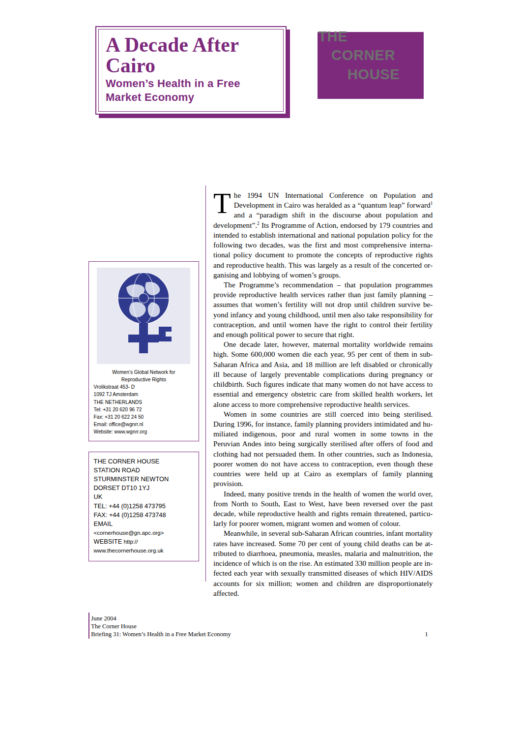A Decade After Cairo
Women’s Health in a Free
Market Economy
THE CORNER HOUSE
Women’s Global Network for
Reproductive Rights
Vrolikstraat 453- D
1092 TJ Amsterdam
THE NETHERLANDS
Tel: +31 20 620 96 72
Fax: +31 20 622 24 50
Email: office@wgnrr.nl
Website: www.wgnrr.org
THE CORNER HOUSE
STATION ROAD
STURMINSTER NEWTON
DORSET DT10 1YJ
UK
TEL: +44 (0)1258 473795
FAX: +44 (0)1258 473748
EMAIL
<cornerhouse@gn.apc.org>
WEBSITE http://
www.thecornerhouse.org.uk
The 1994 UN International Conference on Population and Development in Cairo was heralded as a “quantum leap” forward1 and a “paradigm shift in the discourse about population and development”.2 Its Programme of Action, endorsed by 179 countries and intended to establish international and national population policy for the following two decades, was the first and most comprehensive international policy document to promote the concepts of reproductive rights and reproductive health. This was largely as a result of the concerted organising and lobbying of women’s groups.
The Programme’s recommendation – that population programmes provide reproductive health services rather than just family planning – assumes that women’s fertility will not drop until children survive beyond infancy and young childhood, until men also take responsibility for contraception, and until women have the right to control their fertility and enough political power to secure that right.
One decade later, however, maternal mortality worldwide remains high. Some 600,000 women die each year, 95 per cent of them in sub-Saharan Africa and Asia, and 18 million are left disabled or chronically ill because of largely preventable complications during pregnancy or childbirth. Such figures indicate that many women do not have access to essential and emergency obstetric care from skilled health workers, let alone access to more comprehensive reproductive health services.
Women in some countries are still coerced into being sterilised. During 1996, for instance, family planning providers intimidated and humiliated indigenous, poor and rural women in some towns in the Peruvian Andes into being surgically sterilised after offers of food and clothing had not persuaded them. In other countries, such as Indonesia, poorer women do not have access to contraception, even though these countries were held up at Cairo as exemplars of family planning provision.
Indeed, many positive trends in the health of women the world over, from North to South, East to West, have been reversed over the past decade, while reproductive health and rights remain threatened, particularly for poorer women, migrant women and women of colour.
Meanwhile, in several sub-Saharan African countries, infant mortality rates have increased. Some 70 per cent of young child deaths can be attributed to diarrhoea, pneumonia, measles, malaria and malnutrition, the incidence of which is on the rise. An estimated 330 million people are infected each year with sexually transmitted diseases of which HIV/AIDS accounts for six million; women and children are disproportionately affected.
June 2004
The Corner House
Briefing 31: Women’s Health in a Free Market Economy 1